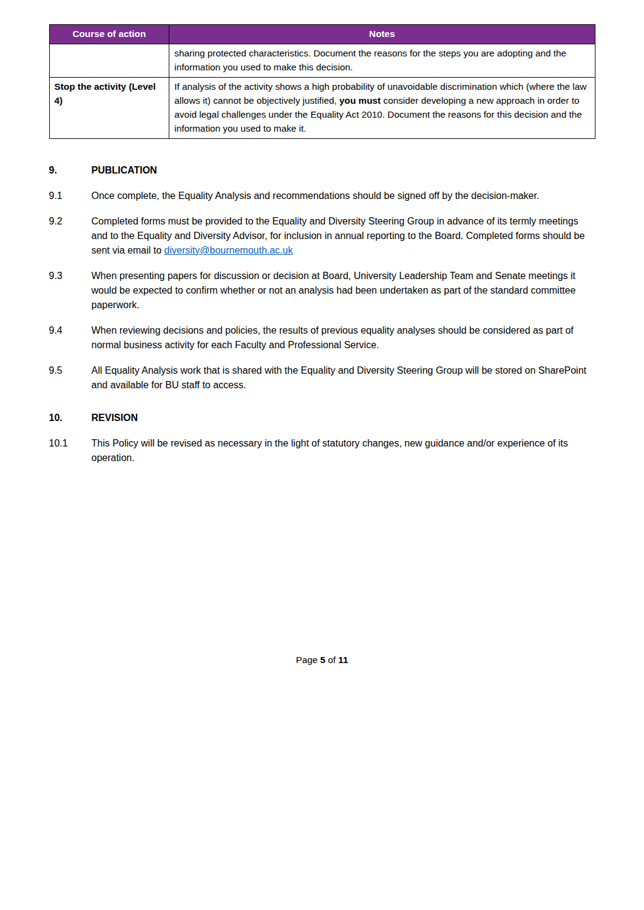| Course of action | Notes |
| --- | --- |
| | sharing protected characteristics. Document the reasons for the steps you are adopting and the information you used to make this decision. |
| Stop the activity (Level 4) | If analysis of the activity shows a high probability of unavoidable discrimination which (where the law allows it) cannot be objectively justified, you must consider developing a new approach in order to avoid legal challenges under the Equality Act 2010. Document the reasons for this decision and the information you used to make it. |
9. PUBLICATION
9.1 Once complete, the Equality Analysis and recommendations should be signed off by the decision-maker.
9.2 Completed forms must be provided to the Equality and Diversity Steering Group in advance of its termly meetings and to the Equality and Diversity Advisor, for inclusion in annual reporting to the Board. Completed forms should be sent via email to diversity@bournemouth.ac.uk
9.3 When presenting papers for discussion or decision at Board, University Leadership Team and Senate meetings it would be expected to confirm whether or not an analysis had been undertaken as part of the standard committee paperwork.
9.4 When reviewing decisions and policies, the results of previous equality analyses should be considered as part of normal business activity for each Faculty and Professional Service.
9.5 All Equality Analysis work that is shared with the Equality and Diversity Steering Group will be stored on SharePoint and available for BU staff to access.
10. REVISION
10.1 This Policy will be revised as necessary in the light of statutory changes, new guidance and/or experience of its operation.
Page 5 of 11